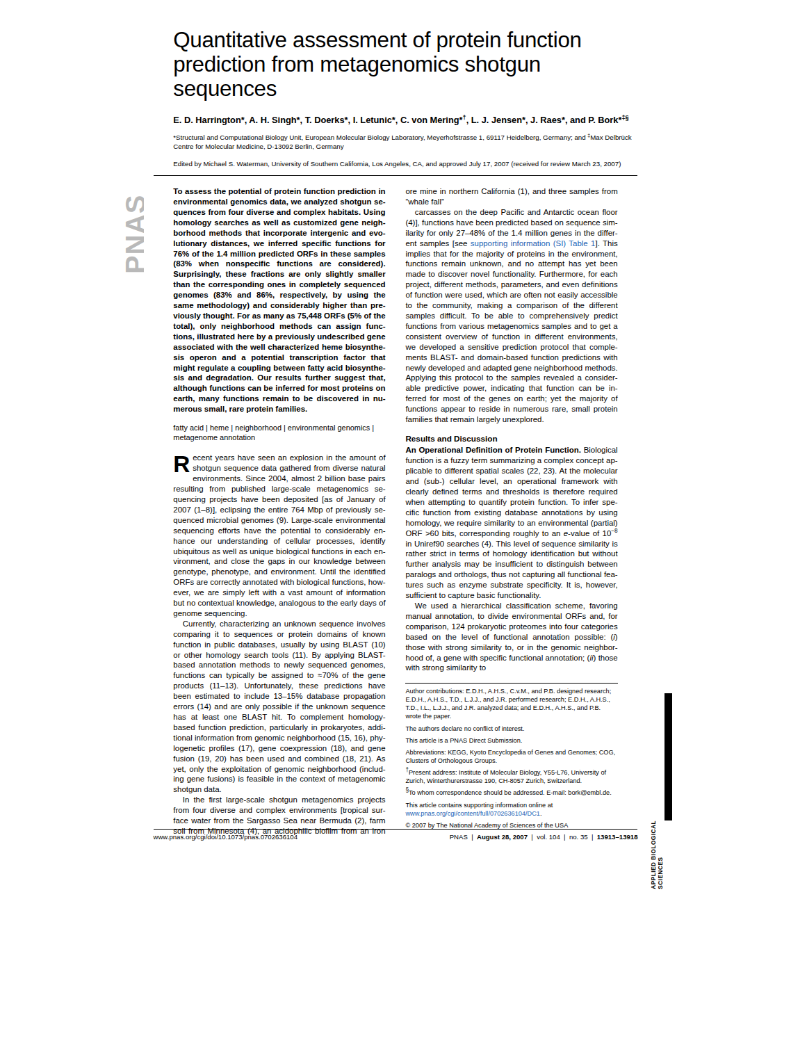PNAS
Quantitative assessment of protein function prediction from metagenomics shotgun sequences
E. D. Harrington*, A. H. Singh*, T. Doerks*, I. Letunic*, C. von Mering*†, L. J. Jensen*, J. Raes*, and P. Bork*‡§
*Structural and Computational Biology Unit, European Molecular Biology Laboratory, Meyerhofstrasse 1, 69117 Heidelberg, Germany; and ‡Max Delbrück Centre for Molecular Medicine, D-13092 Berlin, Germany
Edited by Michael S. Waterman, University of Southern California, Los Angeles, CA, and approved July 17, 2007 (received for review March 23, 2007)
To assess the potential of protein function prediction in environmental genomics data, we analyzed shotgun sequences from four diverse and complex habitats. Using homology searches as well as customized gene neighborhood methods that incorporate intergenic and evolutionary distances, we inferred specific functions for 76% of the 1.4 million predicted ORFs in these samples (83% when nonspecific functions are considered). Surprisingly, these fractions are only slightly smaller than the corresponding ones in completely sequenced genomes (83% and 86%, respectively, by using the same methodology) and considerably higher than previously thought. For as many as 75,448 ORFs (5% of the total), only neighborhood methods can assign functions, illustrated here by a previously undescribed gene associated with the well characterized heme biosynthesis operon and a potential transcription factor that might regulate a coupling between fatty acid biosynthesis and degradation. Our results further suggest that, although functions can be inferred for most proteins on earth, many functions remain to be discovered in numerous small, rare protein families.
fatty acid | heme | neighborhood | environmental genomics | metagenome annotation
Recent years have seen an explosion in the amount of shotgun sequence data gathered from diverse natural environments. Since 2004, almost 2 billion base pairs resulting from published large-scale metagenomics sequencing projects have been deposited [as of January of 2007 (1–8)], eclipsing the entire 764 Mbp of previously sequenced microbial genomes (9). Large-scale environmental sequencing efforts have the potential to considerably enhance our understanding of cellular processes, identify ubiquitous as well as unique biological functions in each environment, and close the gaps in our knowledge between genotype, phenotype, and environment. Until the identified ORFs are correctly annotated with biological functions, however, we are simply left with a vast amount of information but no contextual knowledge, analogous to the early days of genome sequencing.
Currently, characterizing an unknown sequence involves comparing it to sequences or protein domains of known function in public databases, usually by using BLAST (10) or other homology search tools (11). By applying BLAST-based annotation methods to newly sequenced genomes, functions can typically be assigned to ≈70% of the gene products (11–13). Unfortunately, these predictions have been estimated to include 13–15% database propagation errors (14) and are only possible if the unknown sequence has at least one BLAST hit. To complement homology-based function prediction, particularly in prokaryotes, additional information from genomic neighborhood (15, 16), phylogenetic profiles (17), gene coexpression (18), and gene fusion (19, 20) has been used and combined (18, 21). As yet, only the exploitation of genomic neighborhood (including gene fusions) is feasible in the context of metagenomic shotgun data.
In the first large-scale shotgun metagenomics projects from four diverse and complex environments [tropical surface water from the Sargasso Sea near Bermuda (2), farm soil from Minnesota (4), an acidophilic biofilm from an iron ore mine in northern California (1), and three samples from “whale fall”
carcasses on the deep Pacific and Antarctic ocean floor (4)], functions have been predicted based on sequence similarity for only 27–48% of the 1.4 million genes in the different samples [see supporting information (SI) Table 1]. This implies that for the majority of proteins in the environment, functions remain unknown, and no attempt has yet been made to discover novel functionality. Furthermore, for each project, different methods, parameters, and even definitions of function were used, which are often not easily accessible to the community, making a comparison of the different samples difficult. To be able to comprehensively predict functions from various metagenomics samples and to get a consistent overview of function in different environments, we developed a sensitive prediction protocol that complements BLAST- and domain-based function predictions with newly developed and adapted gene neighborhood methods. Applying this protocol to the samples revealed a considerable predictive power, indicating that function can be inferred for most of the genes on earth; yet the majority of functions appear to reside in numerous rare, small protein families that remain largely unexplored.
Results and Discussion
An Operational Definition of Protein Function. Biological function is a fuzzy term summarizing a complex concept applicable to different spatial scales (22, 23). At the molecular and (sub-) cellular level, an operational framework with clearly defined terms and thresholds is therefore required when attempting to quantify protein function. To infer specific function from existing database annotations by using homology, we require similarity to an environmental (partial) ORF >60 bits, corresponding roughly to an e-value of 10−8 in Uniref90 searches (4). This level of sequence similarity is rather strict in terms of homology identification but without further analysis may be insufficient to distinguish between paralogs and orthologs, thus not capturing all functional features such as enzyme substrate specificity. It is, however, sufficient to capture basic functionality.
We used a hierarchical classification scheme, favoring manual annotation, to divide environmental ORFs and, for comparison, 124 prokaryotic proteomes into four categories based on the level of functional annotation possible: (i) those with strong similarity to, or in the genomic neighborhood of, a gene with specific functional annotation; (ii) those with strong similarity to
Author contributions: E.D.H., A.H.S., C.v.M., and P.B. designed research; E.D.H., A.H.S., T.D., L.J.J., and J.R. performed research; E.D.H., A.H.S., T.D., I.L., L.J.J., and J.R. analyzed data; and E.D.H., A.H.S., and P.B. wrote the paper.
The authors declare no conflict of interest.
This article is a PNAS Direct Submission.
Abbreviations: KEGG, Kyoto Encyclopedia of Genes and Genomes; COG, Clusters of Orthologous Groups.
†Present address: Institute of Molecular Biology, Y55-L76, University of Zurich, Winterthurerstrasse 190, CH-8057 Zurich, Switzerland.
§To whom correspondence should be addressed. E-mail: bork@embl.de.
This article contains supporting information online at www.pnas.org/cgi/content/full/0702636104/DC1.
© 2007 by The National Academy of Sciences of the USA
Applied Biological
Sciences
www.pnas.org/cgi/doi/10.1073/pnas.0702636104
PNAS | August 28, 2007 | vol. 104 | no. 35 | 13913–13918